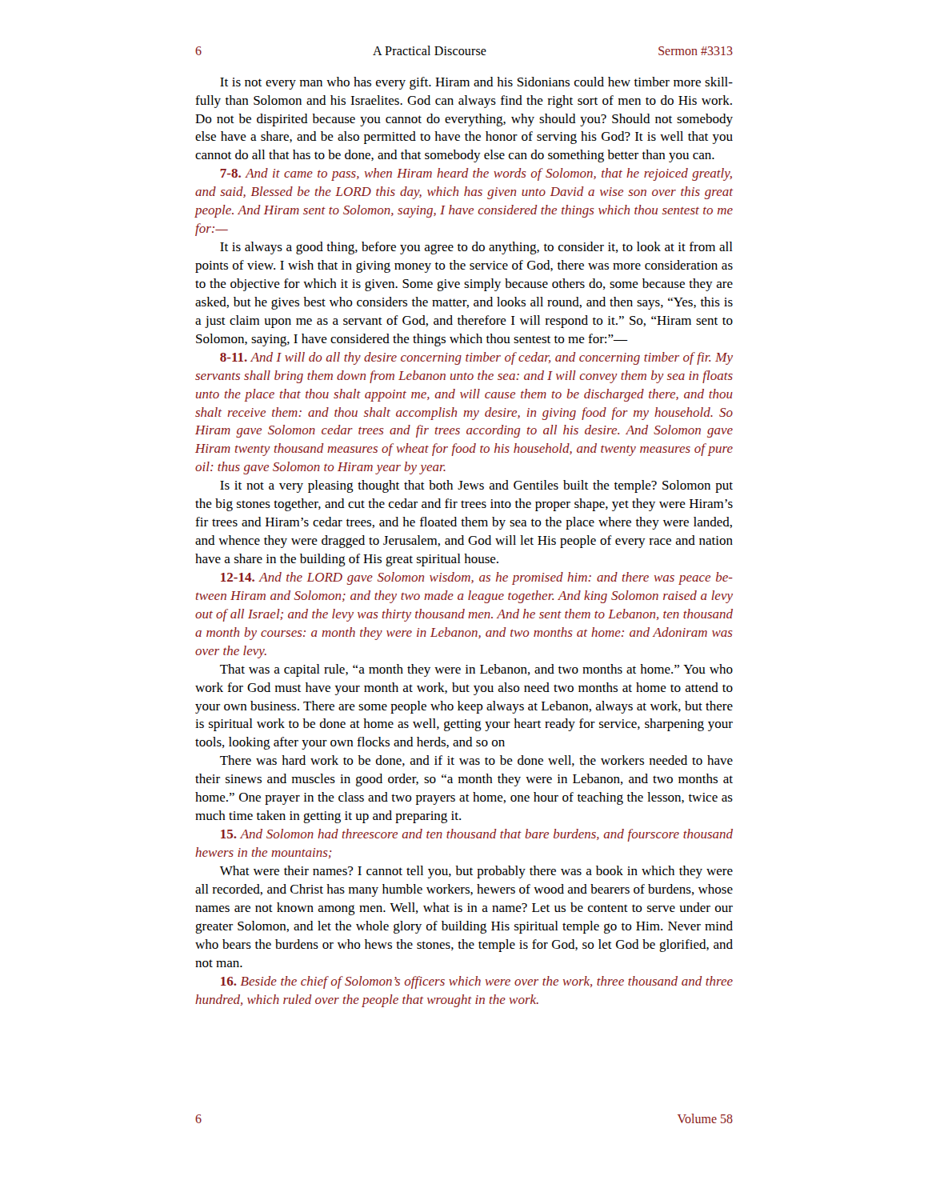6 A Practical Discourse Sermon #3313
It is not every man who has every gift. Hiram and his Sidonians could hew timber more skillfully than Solomon and his Israelites. God can always find the right sort of men to do His work. Do not be dispirited because you cannot do everything, why should you? Should not somebody else have a share, and be also permitted to have the honor of serving his God? It is well that you cannot do all that has to be done, and that somebody else can do something better than you can.
7-8. And it came to pass, when Hiram heard the words of Solomon, that he rejoiced greatly, and said, Blessed be the LORD this day, which has given unto David a wise son over this great people. And Hiram sent to Solomon, saying, I have considered the things which thou sentest to me for:—
It is always a good thing, before you agree to do anything, to consider it, to look at it from all points of view. I wish that in giving money to the service of God, there was more consideration as to the objective for which it is given. Some give simply because others do, some because they are asked, but he gives best who considers the matter, and looks all round, and then says, “Yes, this is a just claim upon me as a servant of God, and therefore I will respond to it.” So, “Hiram sent to Solomon, saying, I have considered the things which thou sentest to me for:”—
8-11. And I will do all thy desire concerning timber of cedar, and concerning timber of fir. My servants shall bring them down from Lebanon unto the sea: and I will convey them by sea in floats unto the place that thou shalt appoint me, and will cause them to be discharged there, and thou shalt receive them: and thou shalt accomplish my desire, in giving food for my household. So Hiram gave Solomon cedar trees and fir trees according to all his desire. And Solomon gave Hiram twenty thousand measures of wheat for food to his household, and twenty measures of pure oil: thus gave Solomon to Hiram year by year.
Is it not a very pleasing thought that both Jews and Gentiles built the temple? Solomon put the big stones together, and cut the cedar and fir trees into the proper shape, yet they were Hiram’s fir trees and Hiram’s cedar trees, and he floated them by sea to the place where they were landed, and whence they were dragged to Jerusalem, and God will let His people of every race and nation have a share in the building of His great spiritual house.
12-14. And the LORD gave Solomon wisdom, as he promised him: and there was peace between Hiram and Solomon; and they two made a league together. And king Solomon raised a levy out of all Israel; and the levy was thirty thousand men. And he sent them to Lebanon, ten thousand a month by courses: a month they were in Lebanon, and two months at home: and Adoniram was over the levy.
That was a capital rule, “a month they were in Lebanon, and two months at home.” You who work for God must have your month at work, but you also need two months at home to attend to your own business. There are some people who keep always at Lebanon, always at work, but there is spiritual work to be done at home as well, getting your heart ready for service, sharpening your tools, looking after your own flocks and herds, and so on
There was hard work to be done, and if it was to be done well, the workers needed to have their sinews and muscles in good order, so “a month they were in Lebanon, and two months at home.” One prayer in the class and two prayers at home, one hour of teaching the lesson, twice as much time taken in getting it up and preparing it.
15. And Solomon had threescore and ten thousand that bare burdens, and fourscore thousand hewers in the mountains;
What were their names? I cannot tell you, but probably there was a book in which they were all recorded, and Christ has many humble workers, hewers of wood and bearers of burdens, whose names are not known among men. Well, what is in a name? Let us be content to serve under our greater Solomon, and let the whole glory of building His spiritual temple go to Him. Never mind who bears the burdens or who hews the stones, the temple is for God, so let God be glorified, and not man.
16. Beside the chief of Solomon’s officers which were over the work, three thousand and three hundred, which ruled over the people that wrought in the work.
6 Volume 58